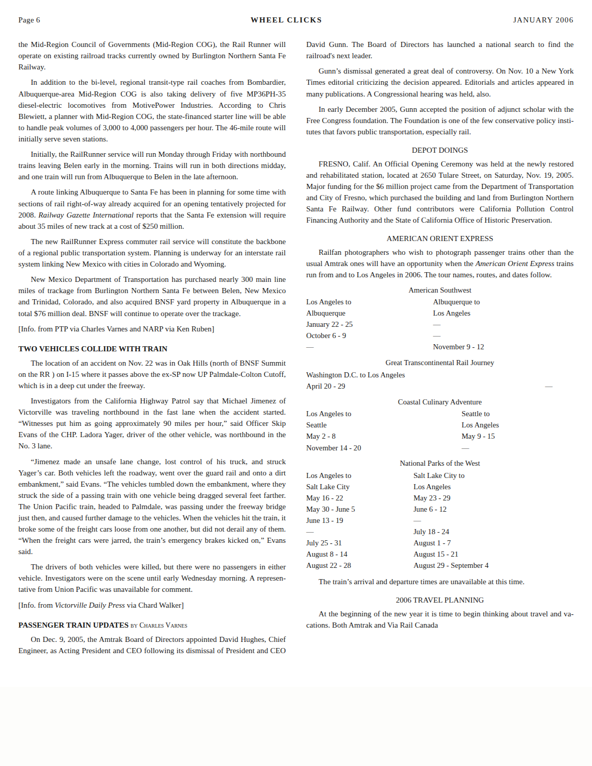Page 6 WHEEL CLICKS JANUARY 2006
the Mid-Region Council of Governments (Mid-Region COG), the Rail Runner will operate on existing railroad tracks currently owned by Burlington Northern Santa Fe Railway.
In addition to the bi-level, regional transit-type rail coaches from Bombardier, Albuquerque-area Mid-Region COG is also taking delivery of five MP36PH-35 diesel-electric locomotives from MotivePower Industries. According to Chris Blewiett, a planner with Mid-Region COG, the state-financed starter line will be able to handle peak volumes of 3,000 to 4,000 passengers per hour. The 46-mile route will initially serve seven stations.
Initially, the RailRunner service will run Monday through Friday with northbound trains leaving Belen early in the morning. Trains will run in both directions midday, and one train will run from Albuquerque to Belen in the late afternoon.
A route linking Albuquerque to Santa Fe has been in planning for some time with sections of rail right-of-way already acquired for an opening tentatively projected for 2008. Railway Gazette International reports that the Santa Fe extension will require about 35 miles of new track at a cost of $250 million.
The new RailRunner Express commuter rail service will constitute the backbone of a regional public transportation system. Planning is underway for an interstate rail system linking New Mexico with cities in Colorado and Wyoming.
New Mexico Department of Transportation has purchased nearly 300 main line miles of trackage from Burlington Northern Santa Fe between Belen, New Mexico and Trinidad, Colorado, and also acquired BNSF yard property in Albuquerque in a total $76 million deal. BNSF will continue to operate over the trackage.
[Info. from PTP via Charles Varnes and NARP via Ken Ruben]
TWO VEHICLES COLLIDE WITH TRAIN
The location of an accident on Nov. 22 was in Oak Hills (north of BNSF Summit on the RR ) on I-15 where it passes above the ex-SP now UP Palmdale-Colton Cutoff, which is in a deep cut under the freeway.
Investigators from the California Highway Patrol say that Michael Jimenez of Victorville was traveling northbound in the fast lane when the accident started. “Witnesses put him as going approximately 90 miles per hour,” said Officer Skip Evans of the CHP. Ladora Yager, driver of the other vehicle, was northbound in the No. 3 lane.
“Jimenez made an unsafe lane change, lost control of his truck, and struck Yager’s car. Both vehicles left the roadway, went over the guard rail and onto a dirt embankment,” said Evans. “The vehicles tumbled down the embankment, where they struck the side of a passing train with one vehicle being dragged several feet farther. The Union Pacific train, headed to Palmdale, was passing under the freeway bridge just then, and caused further damage to the vehicles. When the vehicles hit the train, it broke some of the freight cars loose from one another, but did not derail any of them. “When the freight cars were jarred, the train’s emergency brakes kicked on,” Evans said.
The drivers of both vehicles were killed, but there were no passengers in either vehicle. Investigators were on the scene until early Wednesday morning. A representative from Union Pacific was unavailable for comment.
[Info. from Victorville Daily Press via Chard Walker]
PASSENGER TRAIN UPDATES by Charles Varnes
On Dec. 9, 2005, the Amtrak Board of Directors appointed David Hughes, Chief Engineer, as Acting President and CEO following its dismissal of President and CEO David Gunn. The Board of Directors has launched a national search to find the railroad's next leader.
Gunn’s dismissal generated a great deal of controversy. On Nov. 10 a New York Times editorial criticizing the decision appeared. Editorials and articles appeared in many publications. A Congressional hearing was held, also.
In early December 2005, Gunn accepted the position of adjunct scholar with the Free Congress foundation. The Foundation is one of the few conservative policy institutes that favors public transportation, especially rail.
DEPOT DOINGS
FRESNO, Calif. An Official Opening Ceremony was held at the newly restored and rehabilitated station, located at 2650 Tulare Street, on Saturday, Nov. 19, 2005. Major funding for the $6 million project came from the Department of Transportation and City of Fresno, which purchased the building and land from Burlington Northern Santa Fe Railway. Other fund contributors were California Pollution Control Financing Authority and the State of California Office of Historic Preservation.
AMERICAN ORIENT EXPRESS
Railfan photographers who wish to photograph passenger trains other than the usual Amtrak ones will have an opportunity when the American Orient Express trains run from and to Los Angeles in 2006. The tour names, routes, and dates follow.
American Southwest
| Los Angeles to | Albuquerque to |
| Albuquerque | Los Angeles |
| January 22 - 25 | — |
| October 6 - 9 | — |
| — | November 9 - 12 |
Great Transcontinental Rail Journey
| Washington D.C. to Los Angeles |
| April 20 - 29 | — |
Coastal Culinary Adventure
| Los Angeles to | Seattle to |
| Seattle | Los Angeles |
| May 2 - 8 | May 9 - 15 |
| November 14 - 20 | — |
National Parks of the West
| Los Angeles to | Salt Lake City to |
| Salt Lake City | Los Angeles |
| May 16 - 22 | May 23 - 29 |
| May 30 - June 5 | June 6 - 12 |
| June 13 - 19 | — |
| — | July 18 - 24 |
| July 25 - 31 | August 1 - 7 |
| August 8 - 14 | August 15 - 21 |
| August 22 - 28 | August 29 - September 4 |
The train’s arrival and departure times are unavailable at this time.
2006 TRAVEL PLANNING
At the beginning of the new year it is time to begin thinking about travel and vacations. Both Amtrak and Via Rail Canada